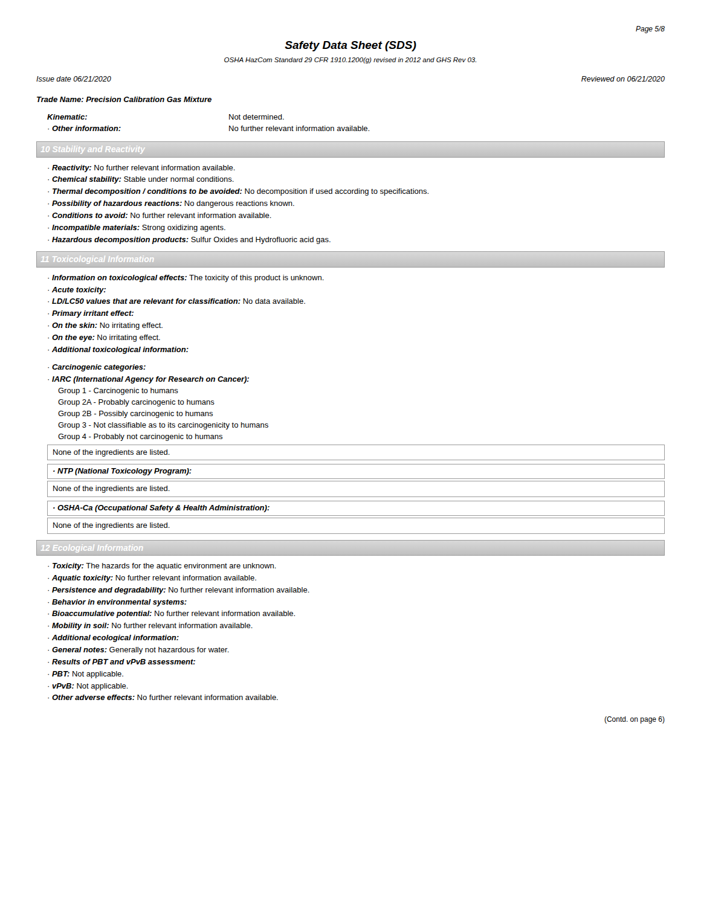Page 5/8
Safety Data Sheet (SDS)
OSHA HazCom Standard 29 CFR 1910.1200(g) revised in 2012 and GHS Rev 03.
Issue date 06/21/2020 Reviewed on 06/21/2020
Trade Name: Precision Calibration Gas Mixture
| Kinematic: | Not determined. |
| · Other information: | No further relevant information available. |
10 Stability and Reactivity
· Reactivity: No further relevant information available.
· Chemical stability: Stable under normal conditions.
· Thermal decomposition / conditions to be avoided: No decomposition if used according to specifications.
· Possibility of hazardous reactions: No dangerous reactions known.
· Conditions to avoid: No further relevant information available.
· Incompatible materials: Strong oxidizing agents.
· Hazardous decomposition products: Sulfur Oxides and Hydrofluoric acid gas.
11 Toxicological Information
· Information on toxicological effects: The toxicity of this product is unknown.
· Acute toxicity:
· LD/LC50 values that are relevant for classification: No data available.
· Primary irritant effect:
· On the skin: No irritating effect.
· On the eye: No irritating effect.
· Additional toxicological information:
· Carcinogenic categories:
· IARC (International Agency for Research on Cancer):
Group 1 - Carcinogenic to humans
Group 2A - Probably carcinogenic to humans
Group 2B - Possibly carcinogenic to humans
Group 3 - Not classifiable as to its carcinogenicity to humans
Group 4 - Probably not carcinogenic to humans
None of the ingredients are listed.
· NTP (National Toxicology Program):
None of the ingredients are listed.
· OSHA-Ca (Occupational Safety & Health Administration):
None of the ingredients are listed.
12 Ecological Information
· Toxicity: The hazards for the aquatic environment are unknown.
· Aquatic toxicity: No further relevant information available.
· Persistence and degradability: No further relevant information available.
· Behavior in environmental systems:
· Bioaccumulative potential: No further relevant information available.
· Mobility in soil: No further relevant information available.
· Additional ecological information:
· General notes: Generally not hazardous for water.
· Results of PBT and vPvB assessment:
· PBT: Not applicable.
· vPvB: Not applicable.
· Other adverse effects: No further relevant information available.
(Contd. on page 6)